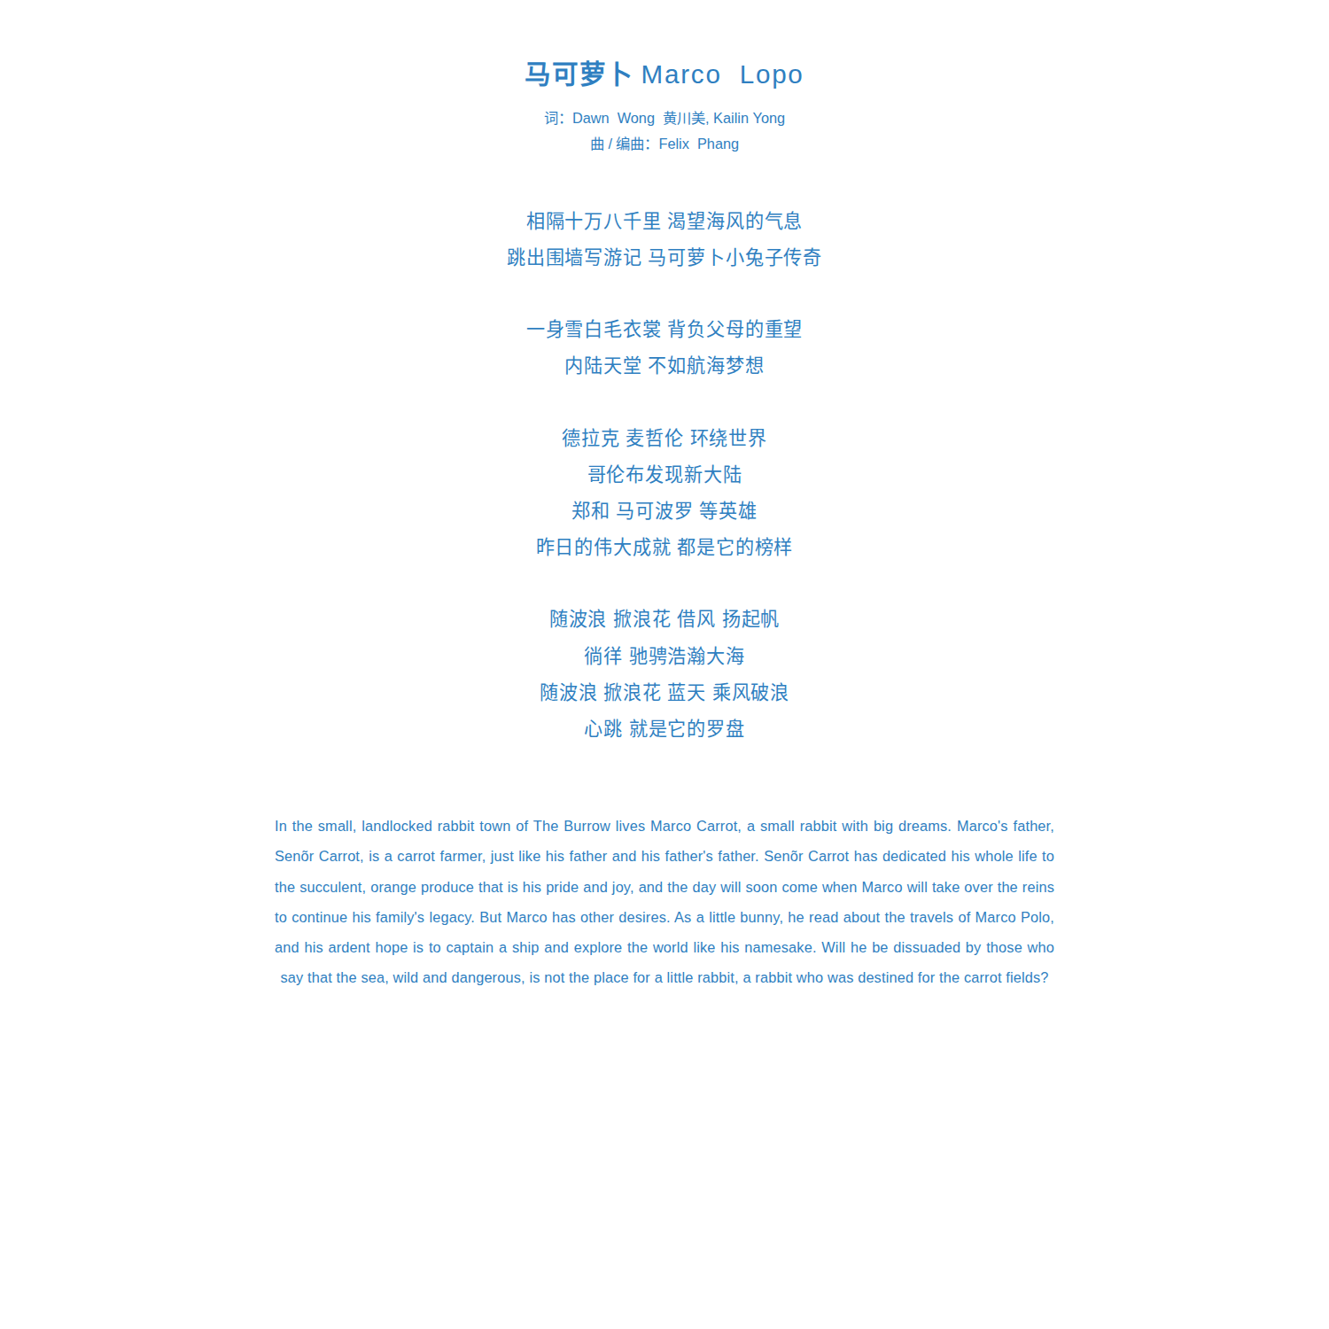马可萝卜 Marco Lopo
词：Dawn Wong 黄川美, Kailin Yong
曲 / 编曲：Felix Phang
相隔十万八千里 渴望海风的气息
跳出围墙写游记 马可萝卜小兔子传奇
一身雪白毛衣裳 背负父母的重望
内陆天堂 不如航海梦想
德拉克 麦哲伦 环绕世界
哥伦布发现新大陆
郑和 马可波罗 等英雄
昨日的伟大成就 都是它的榜样
随波浪 掀浪花 借风 扬起帆
徜徉 驰骋浩瀚大海
随波浪 掀浪花 蓝天 乘风破浪
心跳 就是它的罗盘
In the small, landlocked rabbit town of The Burrow lives Marco Carrot, a small rabbit with big dreams. Marco's father, Senõr Carrot, is a carrot farmer, just like his father and his father's father. Senõr Carrot has dedicated his whole life to the succulent, orange produce that is his pride and joy, and the day will soon come when Marco will take over the reins to continue his family's legacy. But Marco has other desires. As a little bunny, he read about the travels of Marco Polo, and his ardent hope is to captain a ship and explore the world like his namesake. Will he be dissuaded by those who say that the sea, wild and dangerous, is not the place for a little rabbit, a rabbit who was destined for the carrot fields?